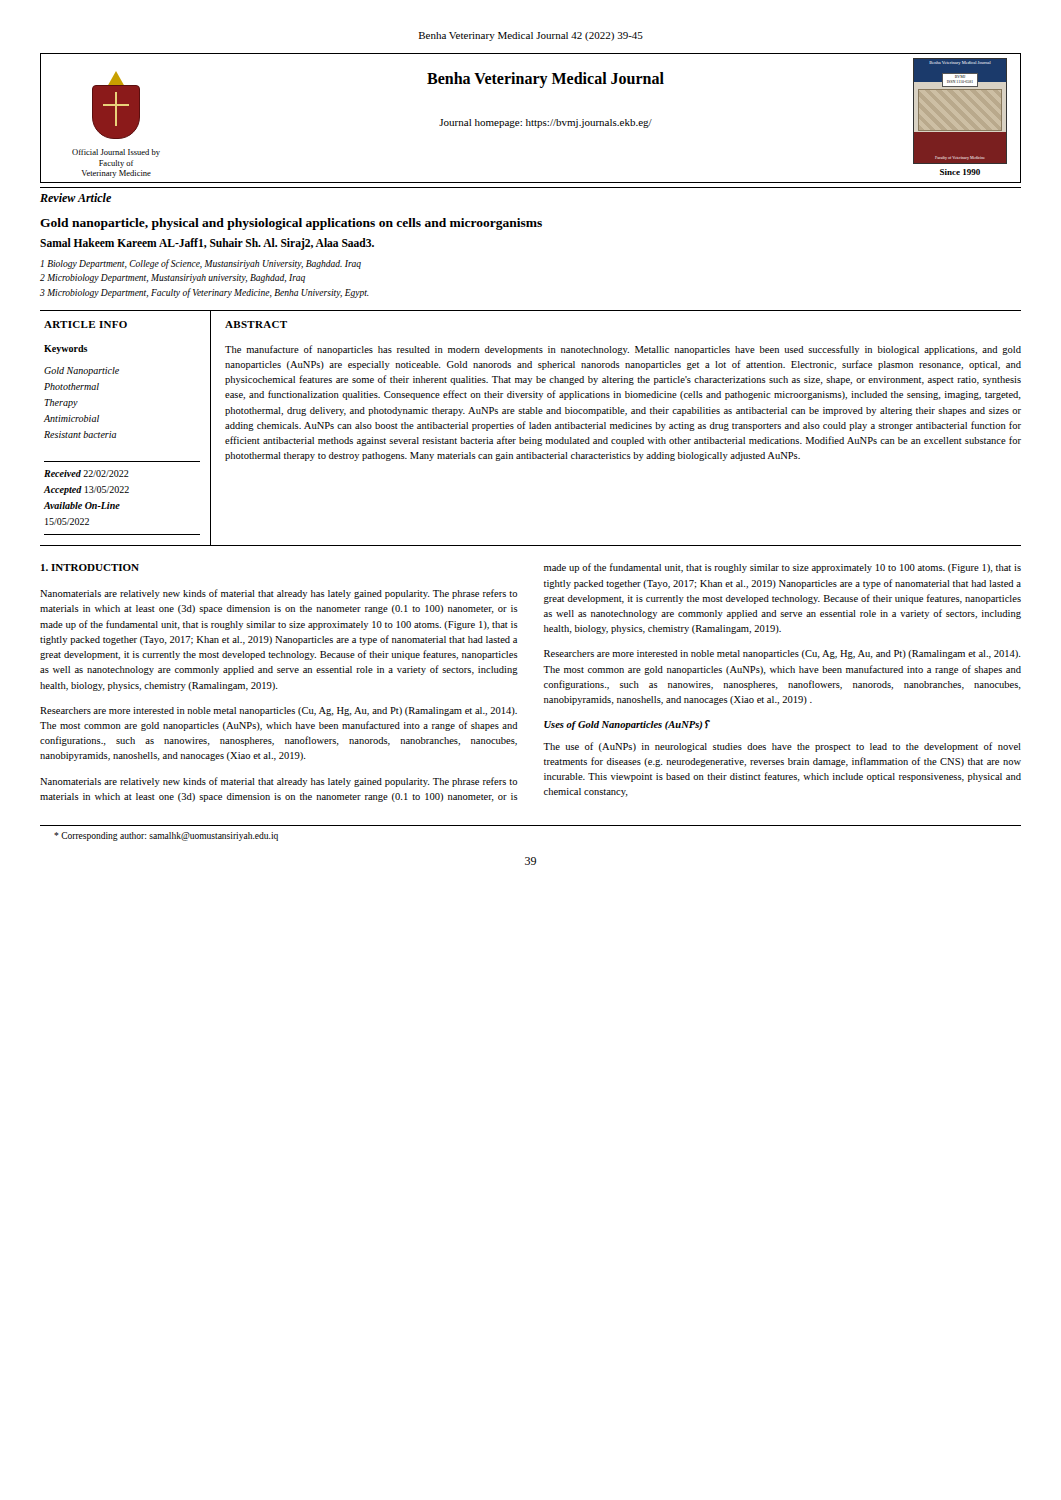Benha Veterinary Medical Journal 42 (2022) 39-45
Official Journal Issued by
Faculty of
Veterinary Medicine
Benha Veterinary Medical Journal
Journal homepage: https://bvmj.journals.ekb.eg/
Benha Veterinary Medical Journal
BVMJ
ISSN 1110-6581
Faculty of Veterinary Medicine
Since 1990
Review Article
Gold nanoparticle, physical and physiological applications on cells and microorganisms
Samal Hakeem Kareem AL-Jaff1, Suhair Sh. Al. Siraj2, Alaa Saad3.
1 Biology Department, College of Science, Mustansiriyah University, Baghdad. Iraq
2 Microbiology Department, Mustansiriyah university, Baghdad, Iraq
3 Microbiology Department, Faculty of Veterinary Medicine, Benha University, Egypt.
ARTICLE INFO
Keywords
Gold Nanoparticle
Photothermal
Therapy
Antimicrobial
Resistant bacteria
Received 22/02/2022
Accepted 13/05/2022
Available On-Line
15/05/2022
ABSTRACT
The manufacture of nanoparticles has resulted in modern developments in nanotechnology. Metallic nanoparticles have been used successfully in biological applications, and gold nanoparticles (AuNPs) are especially noticeable. Gold nanorods and spherical nanorods nanoparticles get a lot of attention. Electronic, surface plasmon resonance, optical, and physicochemical features are some of their inherent qualities. That may be changed by altering the particle's characterizations such as size, shape, or environment, aspect ratio, synthesis ease, and functionalization qualities. Consequence effect on their diversity of applications in biomedicine (cells and pathogenic microorganisms), included the sensing, imaging, targeted, photothermal, drug delivery, and photodynamic therapy. AuNPs are stable and biocompatible, and their capabilities as antibacterial can be improved by altering their shapes and sizes or adding chemicals. AuNPs can also boost the antibacterial properties of laden antibacterial medicines by acting as drug transporters and also could play a stronger antibacterial function for efficient antibacterial methods against several resistant bacteria after being modulated and coupled with other antibacterial medications. Modified AuNPs can be an excellent substance for photothermal therapy to destroy pathogens. Many materials can gain antibacterial characteristics by adding biologically adjusted AuNPs.
1. INTRODUCTION
Nanomaterials are relatively new kinds of material that already has lately gained popularity. The phrase refers to materials in which at least one (3d) space dimension is on the nanometer range (0.1 to 100) nanometer, or is made up of the fundamental unit, that is roughly similar to size approximately 10 to 100 atoms. (Figure 1), that is tightly packed together (Tayo, 2017; Khan et al., 2019) Nanoparticles are a type of nanomaterial that had lasted a great development, it is currently the most developed technology. Because of their unique features, nanoparticles as well as nanotechnology are commonly applied and serve an essential role in a variety of sectors, including health, biology, physics, chemistry (Ramalingam, 2019).
Researchers are more interested in noble metal nanoparticles (Cu, Ag, Hg, Au, and Pt) (Ramalingam et al., 2014). The most common are gold nanoparticles (AuNPs), which have been manufactured into a range of shapes and configurations., such as nanowires, nanospheres, nanoflowers, nanorods, nanobranches, nanocubes, nanobipyramids, nanoshells, and nanocages (Xiao et al., 2019).
Nanomaterials are relatively new kinds of material that already has lately gained popularity. The phrase refers to materials in which at least one (3d) space dimension is on the nanometer range (0.1 to 100) nanometer, or is made up of the fundamental unit, that is roughly similar to size approximately 10 to 100 atoms. (Figure 1), that is tightly packed together (Tayo, 2017; Khan et al., 2019) Nanoparticles are a type of nanomaterial that had lasted a great development, it is currently the most developed technology. Because of their unique features, nanoparticles as well as nanotechnology are commonly applied and serve an essential role in a variety of sectors, including health, biology, physics, chemistry (Ramalingam, 2019).
Researchers are more interested in noble metal nanoparticles (Cu, Ag, Hg, Au, and Pt) (Ramalingam et al., 2014). The most common are gold nanoparticles (AuNPs), which have been manufactured into a range of shapes and configurations., such as nanowires, nanospheres, nanoflowers, nanorods, nanobranches, nanocubes, nanobipyramids, nanoshells, and nanocages (Xiao et al., 2019) .
Uses of Gold Nanoparticles (AuNPs)؟
The use of (AuNPs) in neurological studies does have the prospect to lead to the development of novel treatments for diseases (e.g. neurodegenerative, reverses brain damage, inflammation of the CNS) that are now incurable. This viewpoint is based on their distinct features, which include optical responsiveness, physical and chemical constancy,
* Corresponding author: samalhk@uomustansiriyah.edu.iq
39